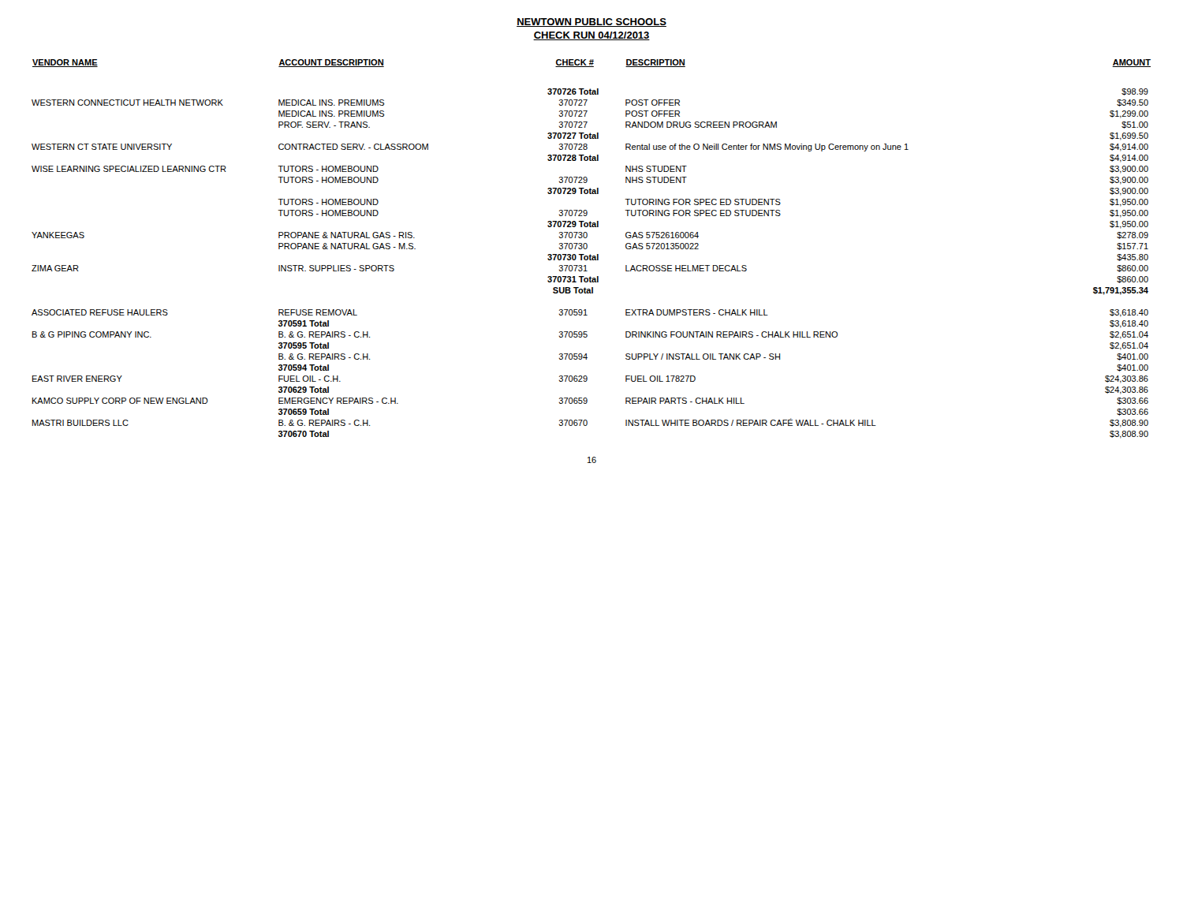NEWTOWN PUBLIC SCHOOLS
CHECK RUN 04/12/2013
| VENDOR NAME | ACCOUNT DESCRIPTION | CHECK # | DESCRIPTION | AMOUNT |
| --- | --- | --- | --- | --- |
| | | 370726 Total | | $98.99 |
| WESTERN CONNECTICUT HEALTH NETWORK | MEDICAL INS. PREMIUMS | 370727 | POST OFFER | $349.50 |
| | MEDICAL INS. PREMIUMS | 370727 | POST OFFER | $1,299.00 |
| | PROF. SERV. - TRANS. | 370727 | RANDOM DRUG SCREEN PROGRAM | $51.00 |
| | | 370727 Total | | $1,699.50 |
| WESTERN CT STATE UNIVERSITY | CONTRACTED SERV. - CLASSROOM | 370728 | Rental use of the O Neill Center for NMS Moving Up Ceremony on June 1 | $4,914.00 |
| | | 370728 Total | | $4,914.00 |
| WISE LEARNING SPECIALIZED LEARNING CTR | TUTORS - HOMEBOUND | | NHS STUDENT | $3,900.00 |
| | TUTORS - HOMEBOUND | 370729 | NHS STUDENT | $3,900.00 |
| | | 370729 Total | | $3,900.00 |
| | TUTORS - HOMEBOUND | | TUTORING FOR SPEC ED STUDENTS | $1,950.00 |
| | TUTORS - HOMEBOUND | 370729 | TUTORING FOR SPEC ED STUDENTS | $1,950.00 |
| | | 370729 Total | | $1,950.00 |
| YANKEEGAS | PROPANE & NATURAL GAS - RIS. | 370730 | GAS 57526160064 | $278.09 |
| | PROPANE & NATURAL GAS - M.S. | 370730 | GAS 57201350022 | $157.71 |
| | | 370730 Total | | $435.80 |
| ZIMA GEAR | INSTR. SUPPLIES - SPORTS | 370731 | LACROSSE HELMET DECALS | $860.00 |
| | | 370731 Total | | $860.00 |
| | | SUB Total | | $1,791,355.34 |
| ASSOCIATED REFUSE HAULERS | REFUSE REMOVAL | 370591 | EXTRA DUMPSTERS - CHALK HILL | $3,618.40 |
| | 370591 Total | | | $3,618.40 |
| B & G PIPING COMPANY INC. | B. & G. REPAIRS - C.H. | 370595 | DRINKING FOUNTAIN REPAIRS - CHALK HILL RENO | $2,651.04 |
| | 370595 Total | | | $2,651.04 |
| | B. & G. REPAIRS - C.H. | 370594 | SUPPLY / INSTALL OIL TANK CAP - SH | $401.00 |
| | 370594 Total | | | $401.00 |
| EAST RIVER ENERGY | FUEL OIL - C.H. | 370629 | FUEL OIL 17827D | $24,303.86 |
| | 370629 Total | | | $24,303.86 |
| KAMCO SUPPLY CORP OF NEW ENGLAND | EMERGENCY REPAIRS - C.H. | 370659 | REPAIR PARTS - CHALK HILL | $303.66 |
| | 370659 Total | | | $303.66 |
| MASTRI BUILDERS LLC | B. & G. REPAIRS - C.H. | 370670 | INSTALL WHITE BOARDS / REPAIR CAFÉ WALL - CHALK HILL | $3,808.90 |
| | 370670 Total | | | $3,808.90 |
16